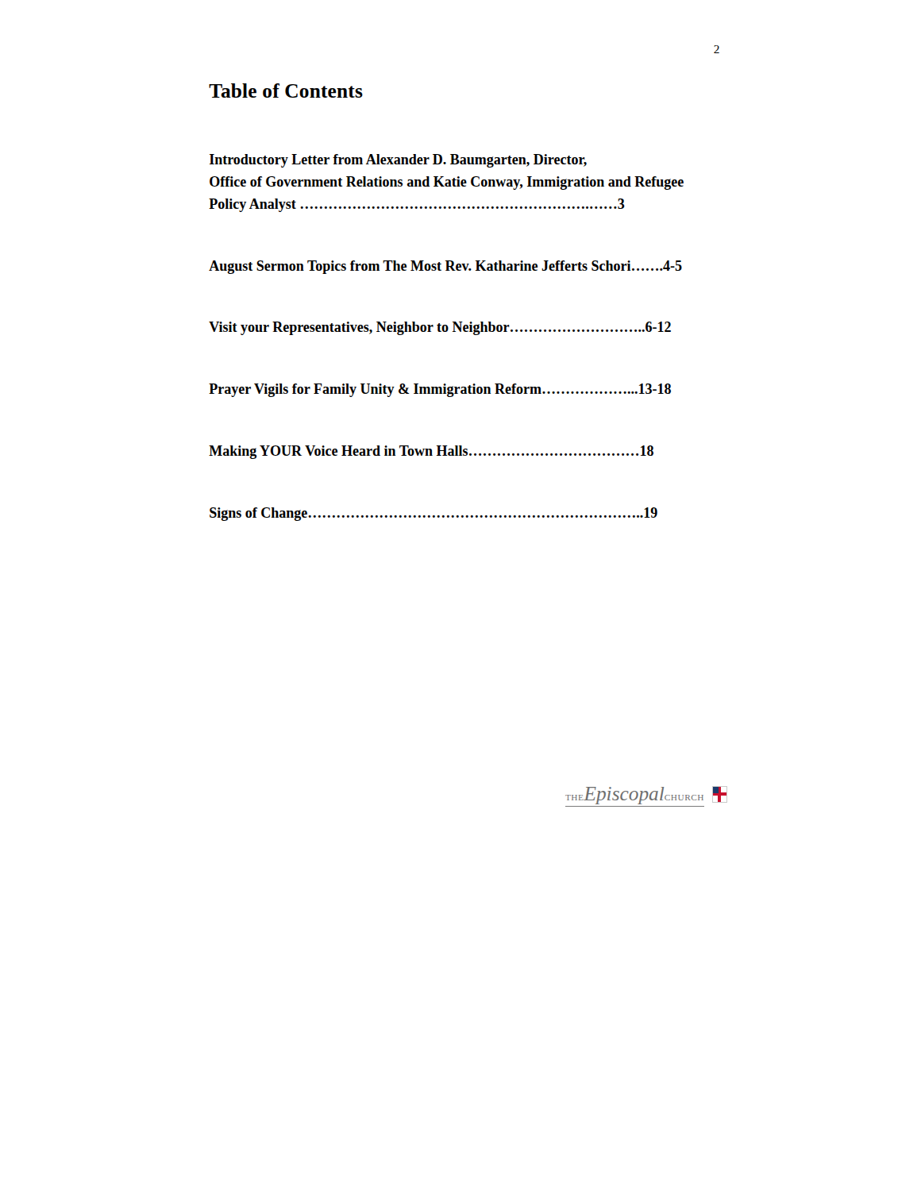2
Table of Contents
Introductory Letter from Alexander D. Baumgarten, Director,
Office of Government Relations and Katie Conway, Immigration and Refugee Policy Analyst …………………………………………………….……3
August Sermon Topics from The Most Rev. Katharine Jefferts Schori…….4-5
Visit your Representatives, Neighbor to Neighbor………………………..6-12
Prayer Vigils for Family Unity & Immigration Reform………………...13-18
Making YOUR Voice Heard in Town Halls………………………………18
Signs of Change……………………………………………………………..19
THE Episcopal CHURCH